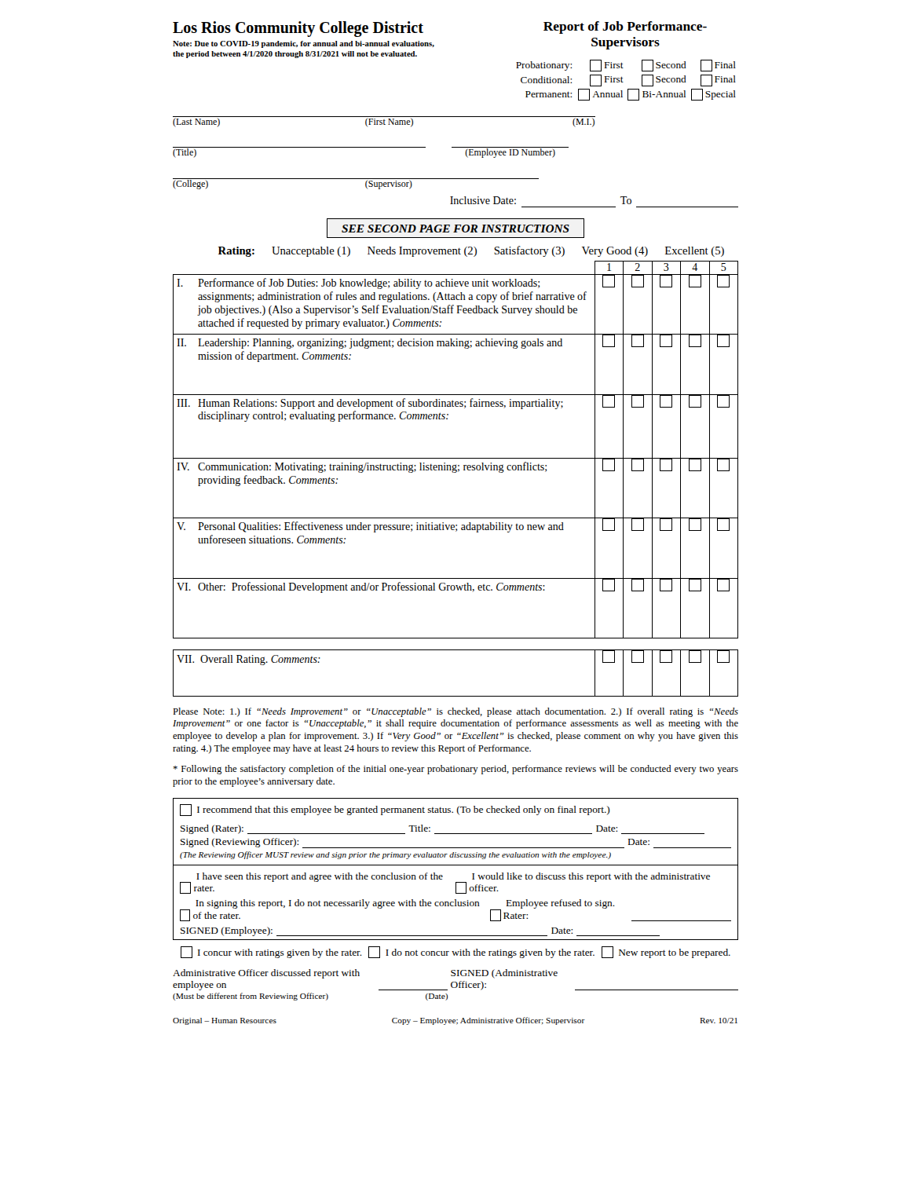Los Rios Community College District
Note: Due to COVID-19 pandemic, for annual and bi-annual evaluations,
the period between 4/1/2020 through 8/31/2021 will not be evaluated.
Report of Job Performance-Supervisors
| Probationary: | First | Second | Final |
| Conditional: | First | Second | Final |
| Permanent: | Annual | Bi-Annual | Special |
(Last Name)
(First Name)
(M.I.)
(Title)
(Employee ID Number)
(College)
(Supervisor)
Inclusive Date: To
SEE SECOND PAGE FOR INSTRUCTIONS
Rating: Unacceptable (1) Needs Improvement (2) Satisfactory (3) Very Good (4) Excellent (5)
| | 1 | 2 | 3 | 4 | 5 |
| --- | --- | --- | --- | --- | --- |
| I. Performance of Job Duties: Job knowledge; ability to achieve unit workloads; assignments; administration of rules and regulations. (Attach a copy of brief narrative of job objectives.) (Also a Supervisor’s Self Evaluation/Staff Feedback Survey should be attached if requested by primary evaluator.) Comments: | | | | | |
| II. Leadership: Planning, organizing; judgment; decision making; achieving goals and mission of department. Comments: | | | | | |
| III. Human Relations: Support and development of subordinates; fairness, impartiality; disciplinary control; evaluating performance. Comments: | | | | | |
| IV. Communication: Motivating; training/instructing; listening; resolving conflicts; providing feedback. Comments: | | | | | |
| V. Personal Qualities: Effectiveness under pressure; initiative; adaptability to new and unforeseen situations. Comments: | | | | | |
| VI. Other: Professional Development and/or Professional Growth, etc. Comments : | | | | | |
| VII. Overall Rating. Comments: | | | | | |
Please Note: 1.) If “Needs Improvement” or “Unacceptable” is checked, please attach documentation. 2.) If overall rating is “Needs Improvement” or one factor is “Unacceptable,” it shall require documentation of performance assessments as well as meeting with the employee to develop a plan for improvement. 3.) If “Very Good” or “Excellent” is checked, please comment on why you have given this rating. 4.) The employee may have at least 24 hours to review this Report of Performance.
* Following the satisfactory completion of the initial one-year probationary period, performance reviews will be conducted every two years prior to the employee’s anniversary date.
I recommend that this employee be granted permanent status. (To be checked only on final report.)
Signed (Rater): Title: Date:
Signed (Reviewing Officer): Date:
(The Reviewing Officer MUST review and sign prior the primary evaluator discussing the evaluation with the employee.)
I have seen this report and agree with the conclusion of the rater.
I would like to discuss this report with the administrative officer.
In signing this report, I do not necessarily agree with the conclusion of the rater.
Employee refused to sign. Rater:
SIGNED (Employee): Date:
I concur with ratings given by the rater.
I do not concur with the ratings given by the rater.
New report to be prepared.
Administrative Officer discussed report with employee on SIGNED (Administrative Officer):
(Must be different from Reviewing Officer) (Date)
Original – Human Resources
Copy – Employee; Administrative Officer; Supervisor
Rev. 10/21